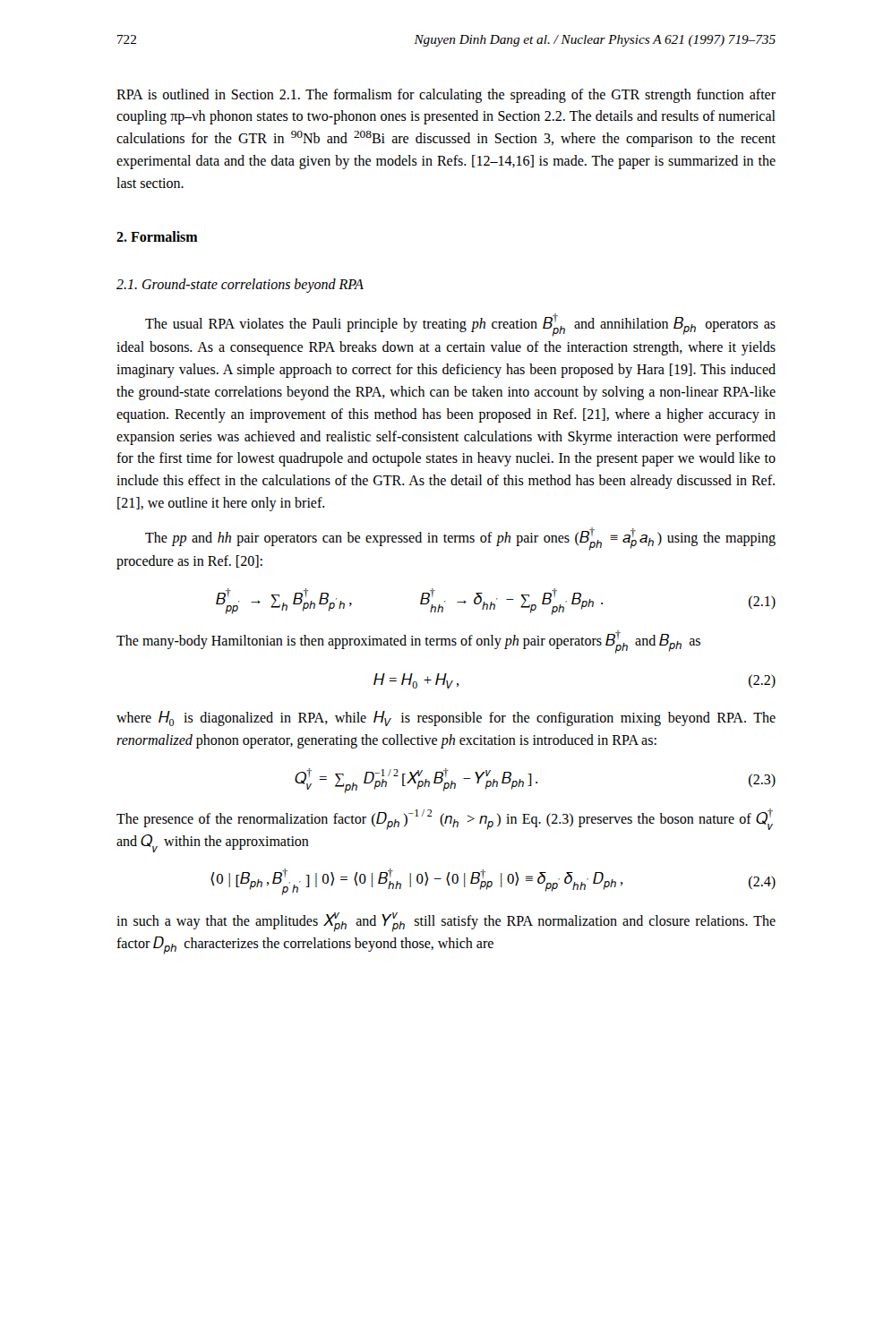722 Nguyen Dinh Dang et al. / Nuclear Physics A 621 (1997) 719–735
RPA is outlined in Section 2.1. The formalism for calculating the spreading of the GTR strength function after coupling πp–νh phonon states to two-phonon ones is presented in Section 2.2. The details and results of numerical calculations for the GTR in 90Nb and 208Bi are discussed in Section 3, where the comparison to the recent experimental data and the data given by the models in Refs. [12–14,16] is made. The paper is summarized in the last section.
2. Formalism
2.1. Ground-state correlations beyond RPA
The usual RPA violates the Pauli principle by treating ph creation Bph† and annihilation Bph operators as ideal bosons. As a consequence RPA breaks down at a certain value of the interaction strength, where it yields imaginary values. A simple approach to correct for this deficiency has been proposed by Hara [19]. This induced the ground-state correlations beyond the RPA, which can be taken into account by solving a non-linear RPA-like equation. Recently an improvement of this method has been proposed in Ref. [21], where a higher accuracy in expansion series was achieved and realistic self-consistent calculations with Skyrme interaction were performed for the first time for lowest quadrupole and octupole states in heavy nuclei. In the present paper we would like to include this effect in the calculations of the GTR. As the detail of this method has been already discussed in Ref. [21], we outline it here only in brief.
The pp and hh pair operators can be expressed in terms of ph pair ones (Bph†≡ap†ah) using the mapping procedure as in Ref. [20]:
Bpp′† → ∑h Bph† Bp′h , Bhh′† → δhh′ − ∑p Bph′† Bph .
(2.1)
The many-body Hamiltonian is then approximated in terms of only ph pair operators Bph† and Bph as
H=H0+HV,
(2.2)
where H0 is diagonalized in RPA, while HV is responsible for the configuration mixing beyond RPA. The renormalized phonon operator, generating the collective ph excitation is introduced in RPA as:
Qν† = ∑ph Dph−1/2 [ Xphν Bph† − Yphν Bph ] .
(2.3)
The presence of the renormalization factor (Dph)−1/2 (nh>np) in Eq. (2.3) preserves the boson nature of Qν† and Qν within the approximation
⟨0| [ Bph , Bp′h′† ] |0⟩ = ⟨0| Bhh† |0⟩ − ⟨0| Bpp† |0⟩ ≡ δpp′ δhh′ Dph ,
(2.4)
in such a way that the amplitudes Xphν and Yphν still satisfy the RPA normalization and closure relations. The factor Dph characterizes the correlations beyond those, which are